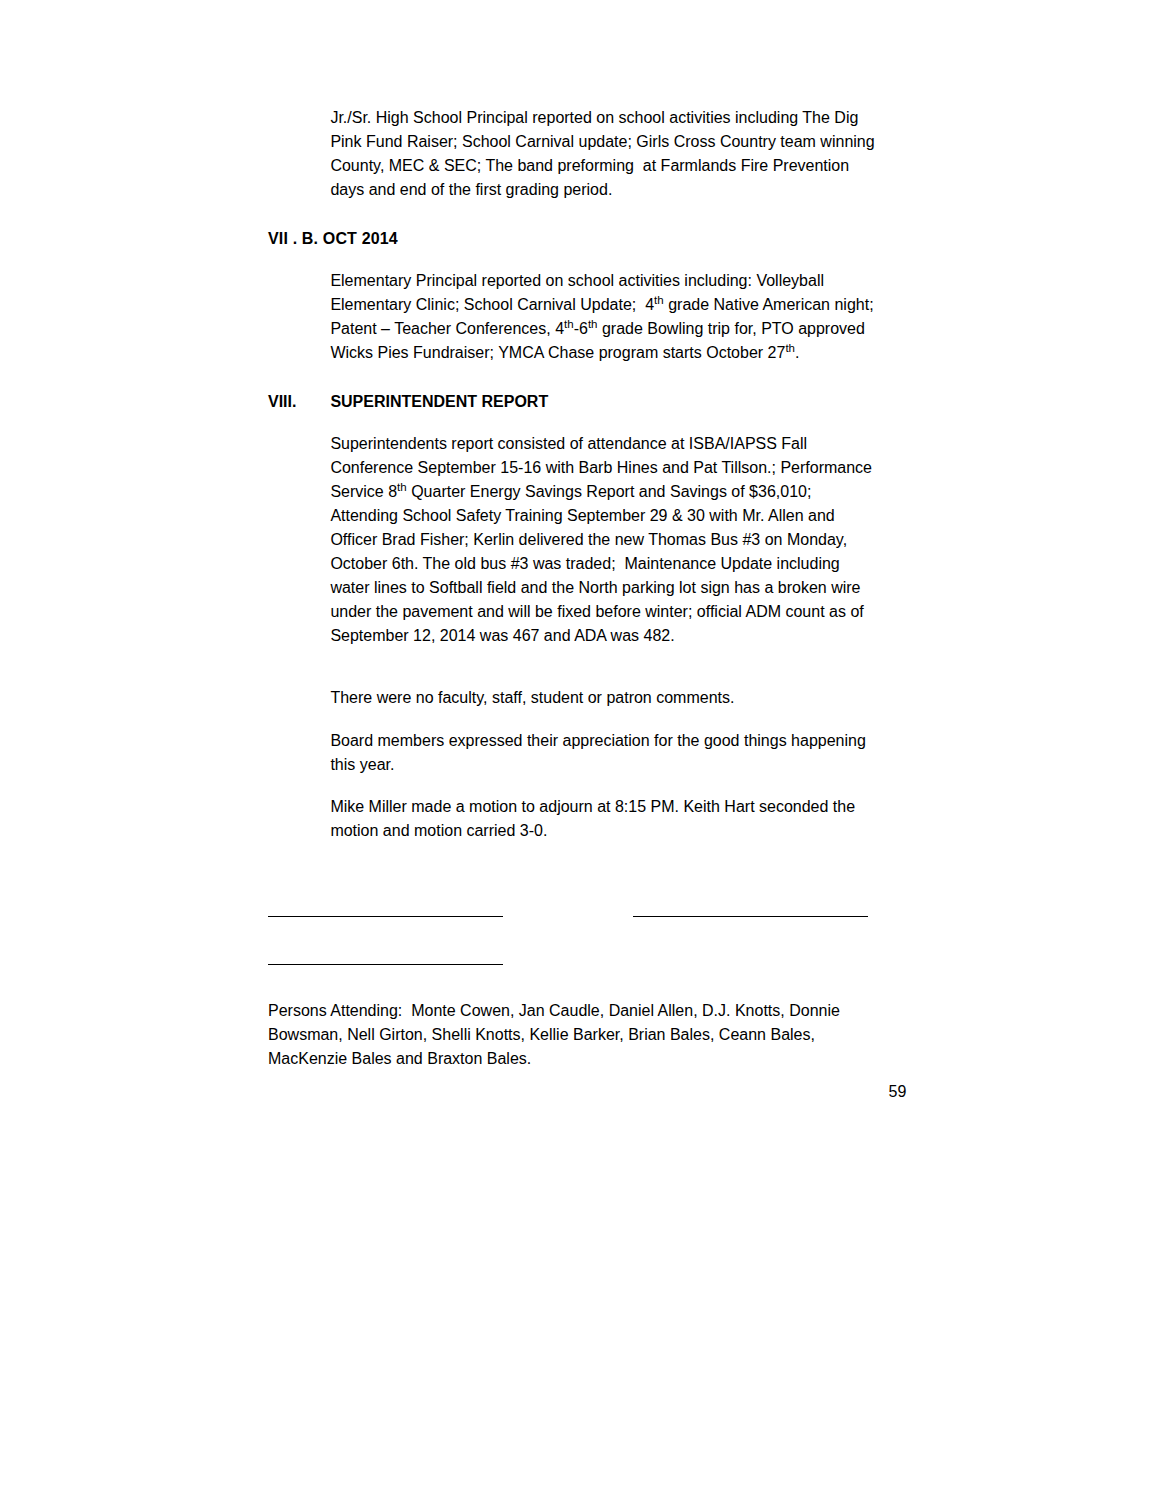Jr./Sr. High School Principal reported on school activities including The Dig Pink Fund Raiser; School Carnival update; Girls Cross Country team winning County, MEC & SEC; The band preforming at Farmlands Fire Prevention days and end of the first grading period.
VII . B. OCT 2014
Elementary Principal reported on school activities including: Volleyball Elementary Clinic; School Carnival Update; 4th grade Native American night; Patent – Teacher Conferences, 4th-6th grade Bowling trip for, PTO approved Wicks Pies Fundraiser; YMCA Chase program starts October 27th.
VIII. SUPERINTENDENT REPORT
Superintendents report consisted of attendance at ISBA/IAPSS Fall Conference September 15-16 with Barb Hines and Pat Tillson.; Performance Service 8th Quarter Energy Savings Report and Savings of $36,010; Attending School Safety Training September 29 & 30 with Mr. Allen and Officer Brad Fisher; Kerlin delivered the new Thomas Bus #3 on Monday, October 6th. The old bus #3 was traded; Maintenance Update including water lines to Softball field and the North parking lot sign has a broken wire under the pavement and will be fixed before winter; official ADM count as of September 12, 2014 was 467 and ADA was 482.
There were no faculty, staff, student or patron comments.
Board members expressed their appreciation for the good things happening this year.
Mike Miller made a motion to adjourn at 8:15 PM. Keith Hart seconded the motion and motion carried 3-0.
Persons Attending: Monte Cowen, Jan Caudle, Daniel Allen, D.J. Knotts, Donnie Bowsman, Nell Girton, Shelli Knotts, Kellie Barker, Brian Bales, Ceann Bales, MacKenzie Bales and Braxton Bales.
59